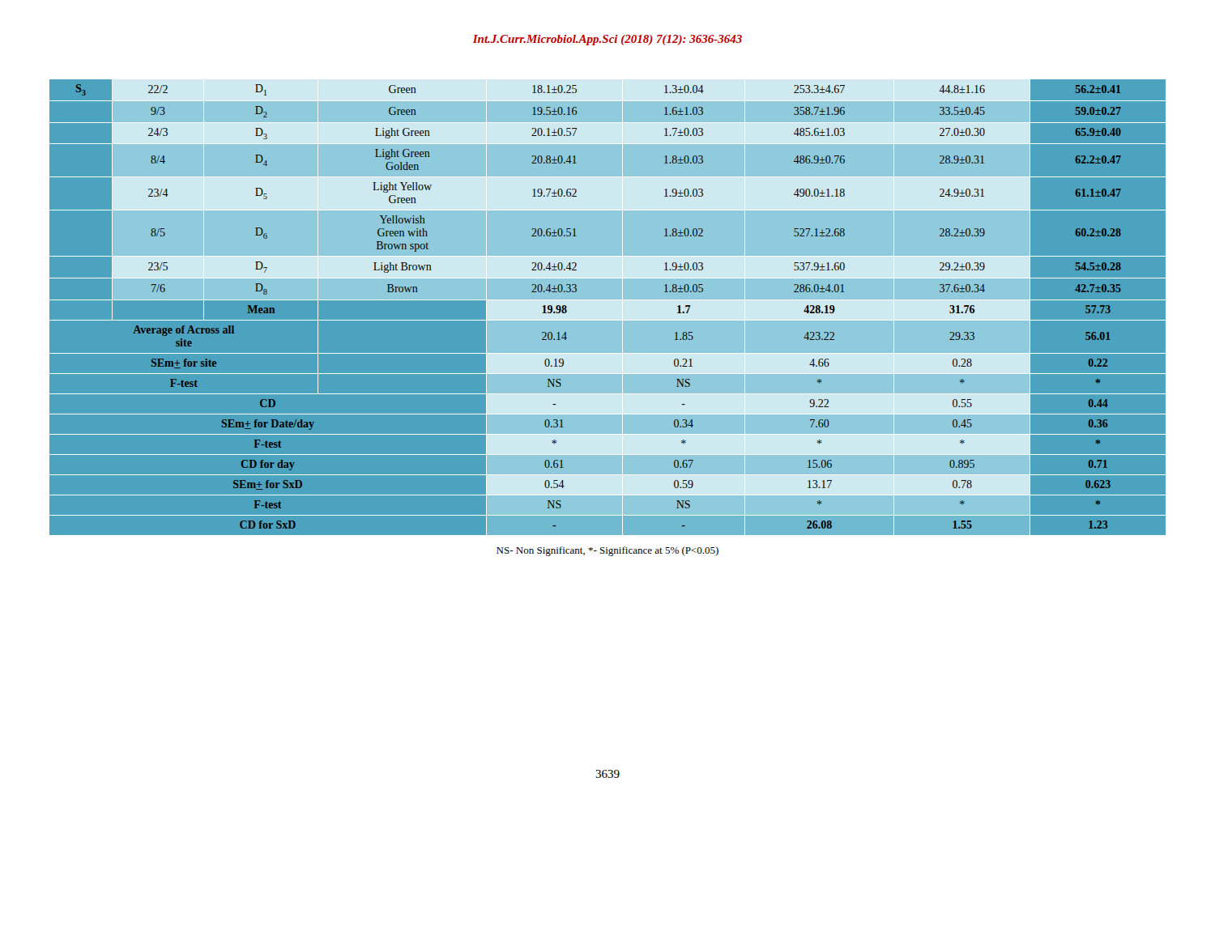Int.J.Curr.Microbiol.App.Sci (2018) 7(12): 3636-3643
| S 3 | 22/2 | D 1 | Green | 18.1±0.25 | 1.3±0.04 | 253.3±4.67 | 44.8±1.16 | 56.2±0.41 |
| | 9/3 | D 2 | Green | 19.5±0.16 | 1.6±1.03 | 358.7±1.96 | 33.5±0.45 | 59.0±0.27 |
| | 24/3 | D 3 | Light Green | 20.1±0.57 | 1.7±0.03 | 485.6±1.03 | 27.0±0.30 | 65.9±0.40 |
| | 8/4 | D 4 | Light Green Golden | 20.8±0.41 | 1.8±0.03 | 486.9±0.76 | 28.9±0.31 | 62.2±0.47 |
| | 23/4 | D 5 | Light Yellow Green | 19.7±0.62 | 1.9±0.03 | 490.0±1.18 | 24.9±0.31 | 61.1±0.47 |
| | 8/5 | D 6 | Yellowish Green with Brown spot | 20.6±0.51 | 1.8±0.02 | 527.1±2.68 | 28.2±0.39 | 60.2±0.28 |
| | 23/5 | D 7 | Light Brown | 20.4±0.42 | 1.9±0.03 | 537.9±1.60 | 29.2±0.39 | 54.5±0.28 |
| | 7/6 | D 8 | Brown | 20.4±0.33 | 1.8±0.05 | 286.0±4.01 | 37.6±0.34 | 42.7±0.35 |
| | | Mean | | 19.98 | 1.7 | 428.19 | 31.76 | 57.73 |
| Average of Across all site | | 20.14 | 1.85 | 423.22 | 29.33 | 56.01 |
| SEm + for site | | 0.19 | 0.21 | 4.66 | 0.28 | 0.22 |
| F-test | | NS | NS | * | * | * |
| CD | - | - | 9.22 | 0.55 | 0.44 |
| SEm + for Date/day | 0.31 | 0.34 | 7.60 | 0.45 | 0.36 |
| F-test | * | * | * | * | * |
| CD for day | 0.61 | 0.67 | 15.06 | 0.895 | 0.71 |
| SEm + for SxD | 0.54 | 0.59 | 13.17 | 0.78 | 0.623 |
| F-test | NS | NS | * | * | * |
| CD for SxD | - | - | 26.08 | 1.55 | 1.23 |
NS- Non Significant, *- Significance at 5% (P<0.05)
3639